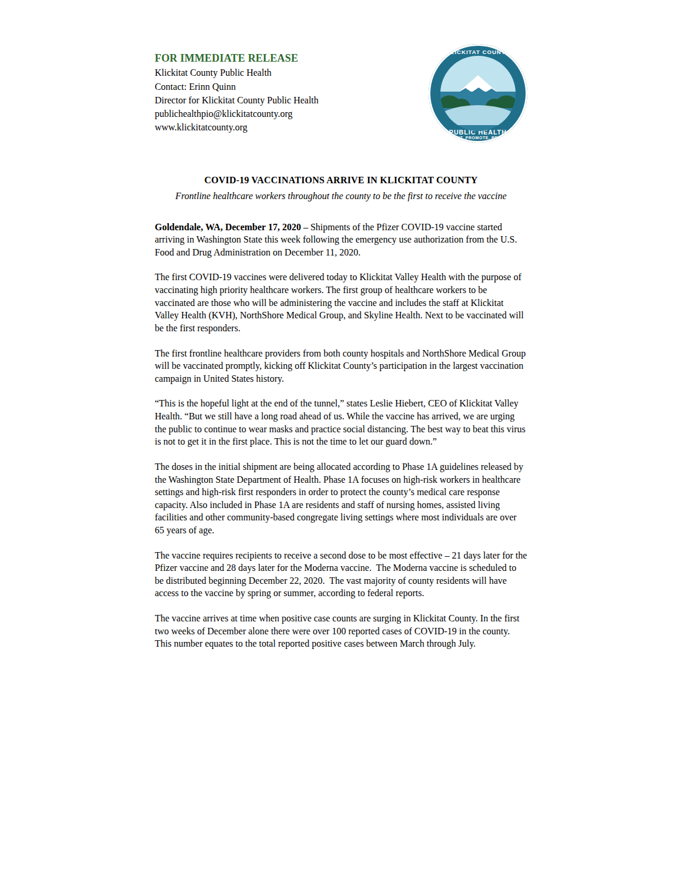FOR IMMEDIATE RELEASE
Klickitat County Public Health
Contact: Erinn Quinn
Director for Klickitat County Public Health
publichealthpio@klickitatcounty.org
www.klickitatcounty.org
KLICKITAT COUNTY
PUBLIC HEALTH
PREVENT. PROMOTE. PROTECT.
COVID-19 VACCINATIONS ARRIVE IN KLICKITAT COUNTY
Frontline healthcare workers throughout the county to be the first to receive the vaccine
Goldendale, WA, December 17, 2020 – Shipments of the Pfizer COVID-19 vaccine started arriving in Washington State this week following the emergency use authorization from the U.S. Food and Drug Administration on December 11, 2020.
The first COVID-19 vaccines were delivered today to Klickitat Valley Health with the purpose of vaccinating high priority healthcare workers. The first group of healthcare workers to be vaccinated are those who will be administering the vaccine and includes the staff at Klickitat Valley Health (KVH), NorthShore Medical Group, and Skyline Health. Next to be vaccinated will be the first responders.
The first frontline healthcare providers from both county hospitals and NorthShore Medical Group will be vaccinated promptly, kicking off Klickitat County’s participation in the largest vaccination campaign in United States history.
“This is the hopeful light at the end of the tunnel,” states Leslie Hiebert, CEO of Klickitat Valley Health. “But we still have a long road ahead of us. While the vaccine has arrived, we are urging the public to continue to wear masks and practice social distancing. The best way to beat this virus is not to get it in the first place. This is not the time to let our guard down.”
The doses in the initial shipment are being allocated according to Phase 1A guidelines released by the Washington State Department of Health. Phase 1A focuses on high-risk workers in healthcare settings and high-risk first responders in order to protect the county’s medical care response capacity. Also included in Phase 1A are residents and staff of nursing homes, assisted living facilities and other community-based congregate living settings where most individuals are over 65 years of age.
The vaccine requires recipients to receive a second dose to be most effective – 21 days later for the Pfizer vaccine and 28 days later for the Moderna vaccine. The Moderna vaccine is scheduled to be distributed beginning December 22, 2020. The vast majority of county residents will have access to the vaccine by spring or summer, according to federal reports.
The vaccine arrives at time when positive case counts are surging in Klickitat County. In the first two weeks of December alone there were over 100 reported cases of COVID-19 in the county. This number equates to the total reported positive cases between March through July.